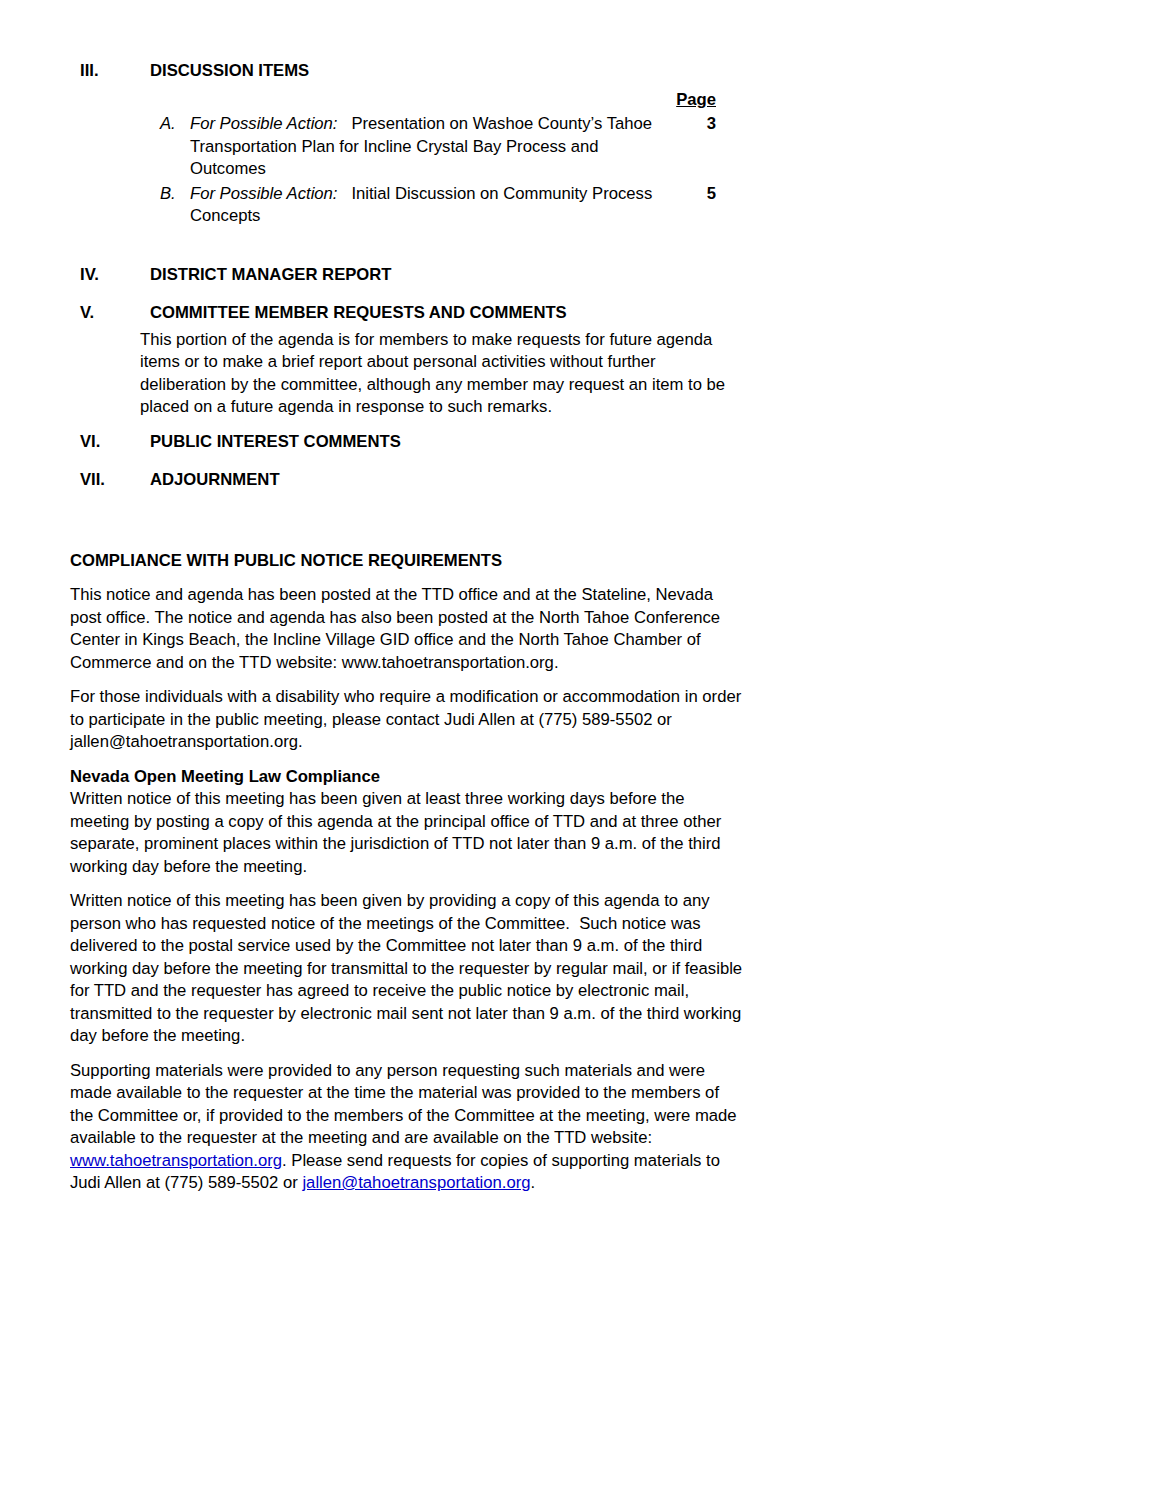III.
DISCUSSION ITEMS
Page
A.
For Possible Action: Presentation on Washoe County’s Tahoe Transportation Plan for Incline Crystal Bay Process and Outcomes
3
B.
For Possible Action: Initial Discussion on Community Process Concepts
5
IV.
DISTRICT MANAGER REPORT
V.
COMMITTEE MEMBER REQUESTS AND COMMENTS
This portion of the agenda is for members to make requests for future agenda items or to make a brief report about personal activities without further deliberation by the committee, although any member may request an item to be placed on a future agenda in response to such remarks.
VI.
PUBLIC INTEREST COMMENTS
VII.
ADJOURNMENT
COMPLIANCE WITH PUBLIC NOTICE REQUIREMENTS
This notice and agenda has been posted at the TTD office and at the Stateline, Nevada post office. The notice and agenda has also been posted at the North Tahoe Conference Center in Kings Beach, the Incline Village GID office and the North Tahoe Chamber of Commerce and on the TTD website: www.tahoetransportation.org.
For those individuals with a disability who require a modification or accommodation in order to participate in the public meeting, please contact Judi Allen at (775) 589-5502 or jallen@tahoetransportation.org.
Nevada Open Meeting Law Compliance
Written notice of this meeting has been given at least three working days before the meeting by posting a copy of this agenda at the principal office of TTD and at three other separate, prominent places within the jurisdiction of TTD not later than 9 a.m. of the third working day before the meeting.
Written notice of this meeting has been given by providing a copy of this agenda to any person who has requested notice of the meetings of the Committee. Such notice was delivered to the postal service used by the Committee not later than 9 a.m. of the third working day before the meeting for transmittal to the requester by regular mail, or if feasible for TTD and the requester has agreed to receive the public notice by electronic mail, transmitted to the requester by electronic mail sent not later than 9 a.m. of the third working day before the meeting.
Supporting materials were provided to any person requesting such materials and were made available to the requester at the time the material was provided to the members of the Committee or, if provided to the members of the Committee at the meeting, were made available to the requester at the meeting and are available on the TTD website: www.tahoetransportation.org. Please send requests for copies of supporting materials to Judi Allen at (775) 589-5502 or jallen@tahoetransportation.org.